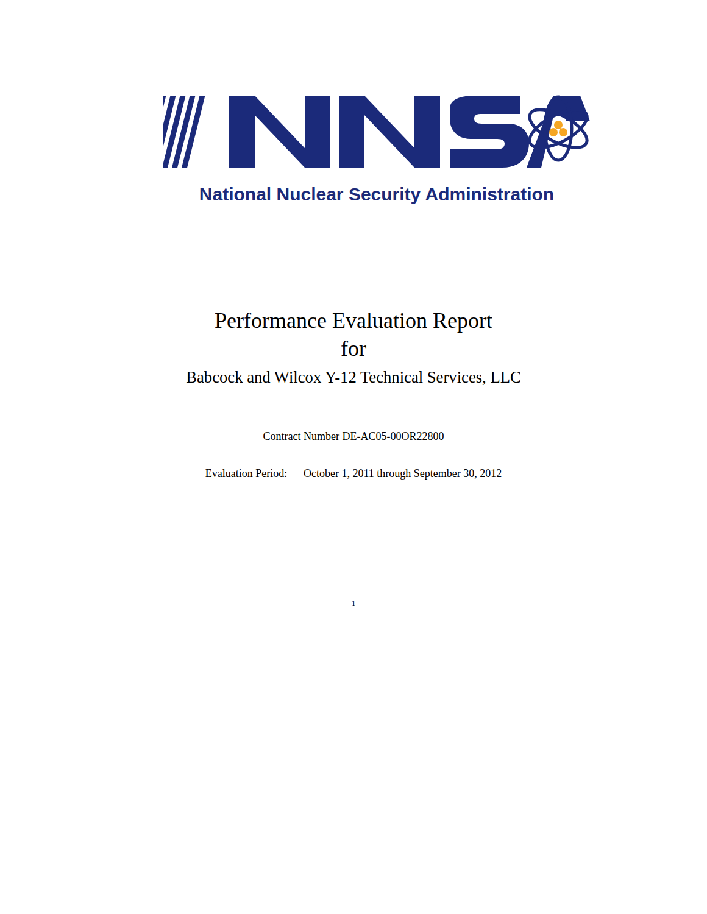National Nuclear Security Administration
Performance Evaluation Report
for
Babcock and Wilcox Y-12 Technical Services, LLC
Contract Number DE-AC05-00OR22800
Evaluation Period: October 1, 2011 through September 30, 2012
1